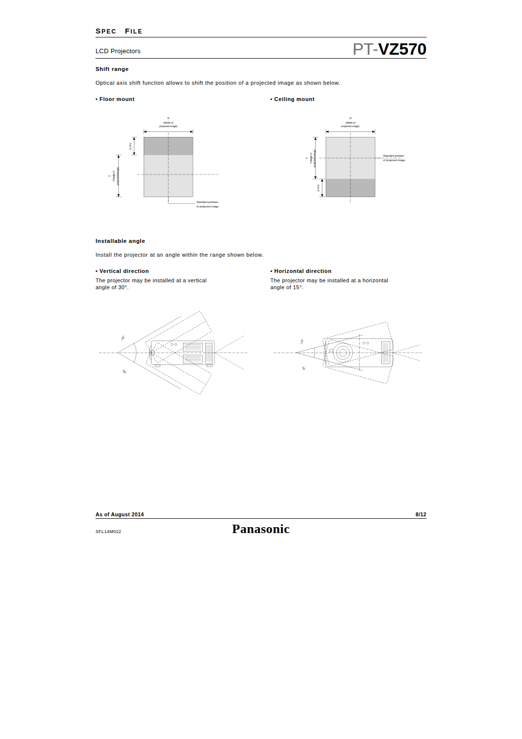SPEC FILE
LCD Projectors
PT-VZ570
Shift range
Optical axis shift function allows to shift the position of a projected image as shown below.
• Floor mount
H (Width of projected image) 0.44V V (Height of projected image) Standard postition of projected image
• Ceiling mount
H (Width of projected image) V (Height of projected image) 0.44V Standard position of projected image
Installable angle
Install the projector at an angle within the range shown below.
• Vertical direction
The projector may be installed at a vertical
angle of 30°.
+30˚ -30˚
• Horizontal direction
The projector may be installed at a horizontal
angle of 15°.
+15˚ -15˚
As of August 2014
8/12
Panasonic
SFL14M022